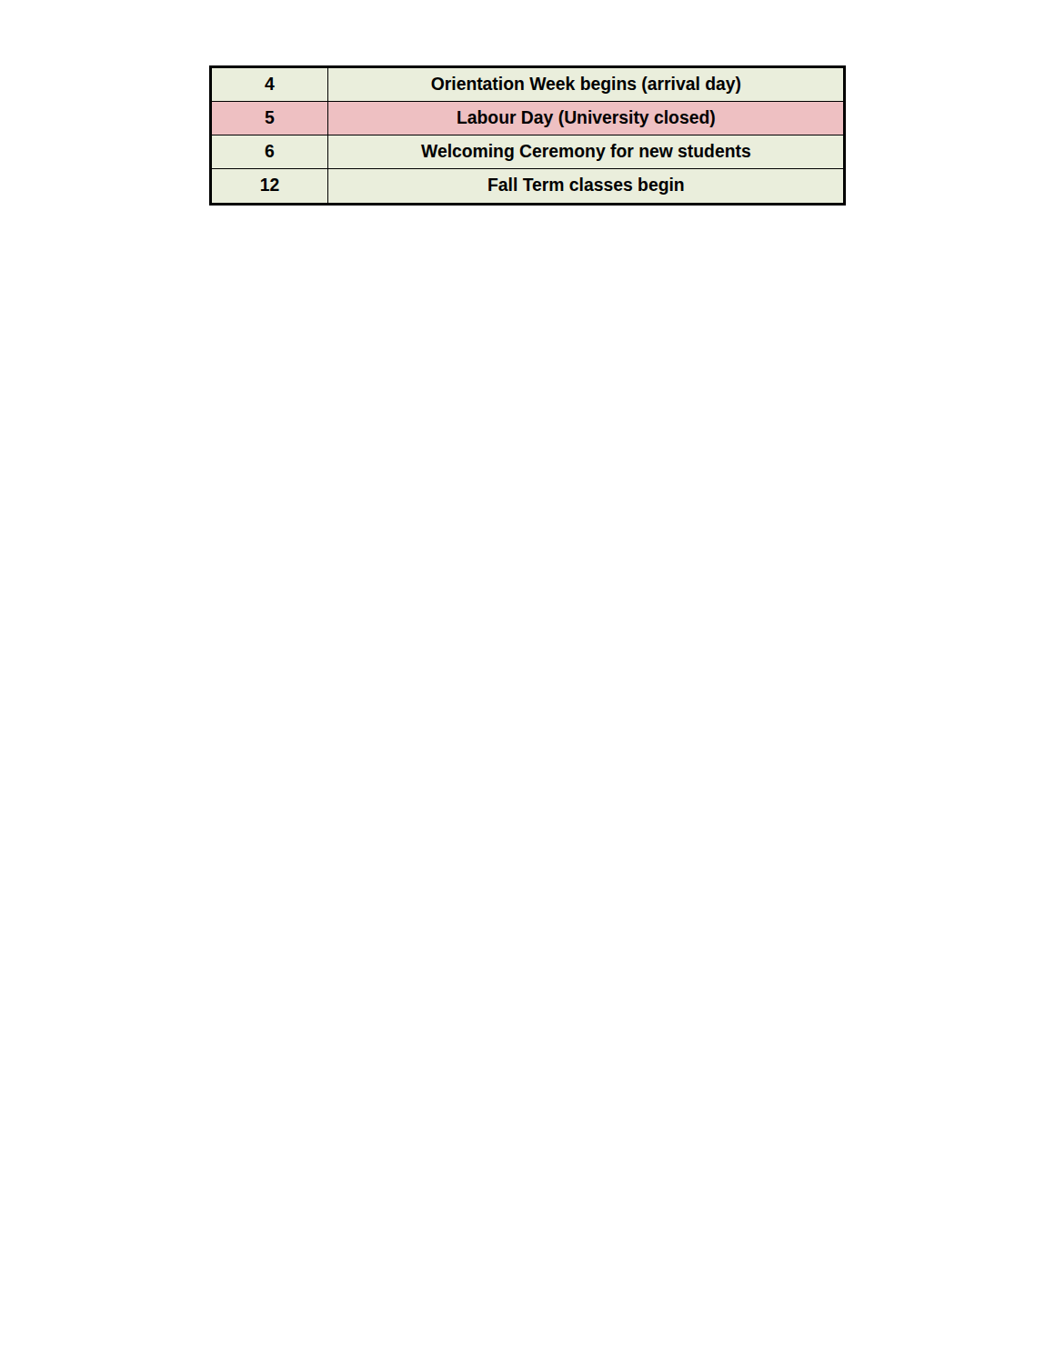| 4 | Orientation Week begins (arrival day) |
| 5 | Labour Day (University closed) |
| 6 | Welcoming Ceremony for new students |
| 12 | Fall Term classes begin |